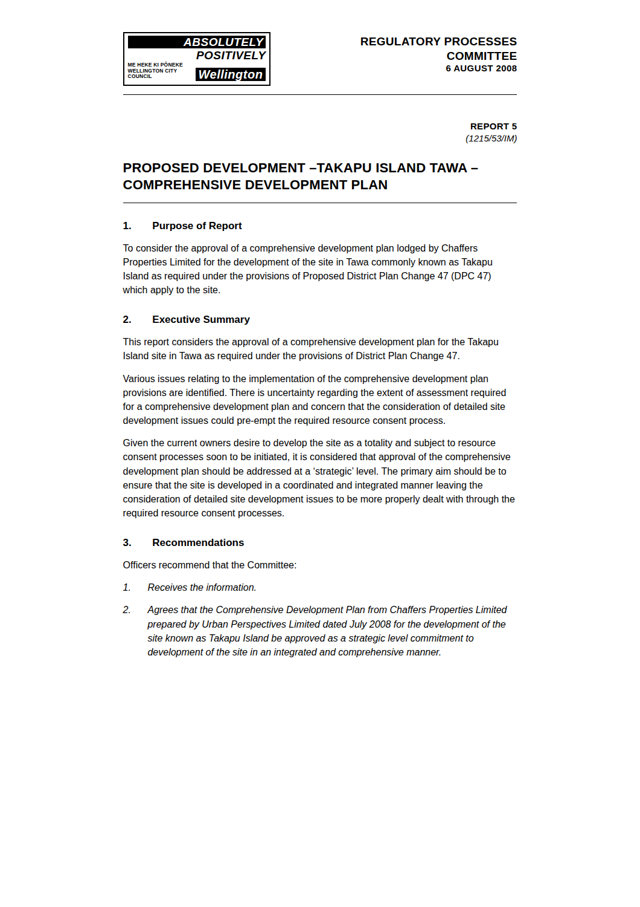Absolutely Positively
Me Heke ki Pōneke
Wellington City Council
Wellington
REGULATORY PROCESSES COMMITTEE 6 AUGUST 2008
REPORT 5
(1215/53/IM)
PROPOSED DEVELOPMENT –TAKAPU ISLAND TAWA – COMPREHENSIVE DEVELOPMENT PLAN
1. Purpose of Report
To consider the approval of a comprehensive development plan lodged by Chaffers Properties Limited for the development of the site in Tawa commonly known as Takapu Island as required under the provisions of Proposed District Plan Change 47 (DPC 47) which apply to the site.
2. Executive Summary
This report considers the approval of a comprehensive development plan for the Takapu Island site in Tawa as required under the provisions of District Plan Change 47.
Various issues relating to the implementation of the comprehensive development plan provisions are identified. There is uncertainty regarding the extent of assessment required for a comprehensive development plan and concern that the consideration of detailed site development issues could pre-empt the required resource consent process.
Given the current owners desire to develop the site as a totality and subject to resource consent processes soon to be initiated, it is considered that approval of the comprehensive development plan should be addressed at a ‘strategic’ level. The primary aim should be to ensure that the site is developed in a coordinated and integrated manner leaving the consideration of detailed site development issues to be more properly dealt with through the required resource consent processes.
3. Recommendations
Officers recommend that the Committee:
1. Receives the information.
2. Agrees that the Comprehensive Development Plan from Chaffers Properties Limited prepared by Urban Perspectives Limited dated July 2008 for the development of the site known as Takapu Island be approved as a strategic level commitment to development of the site in an integrated and comprehensive manner.